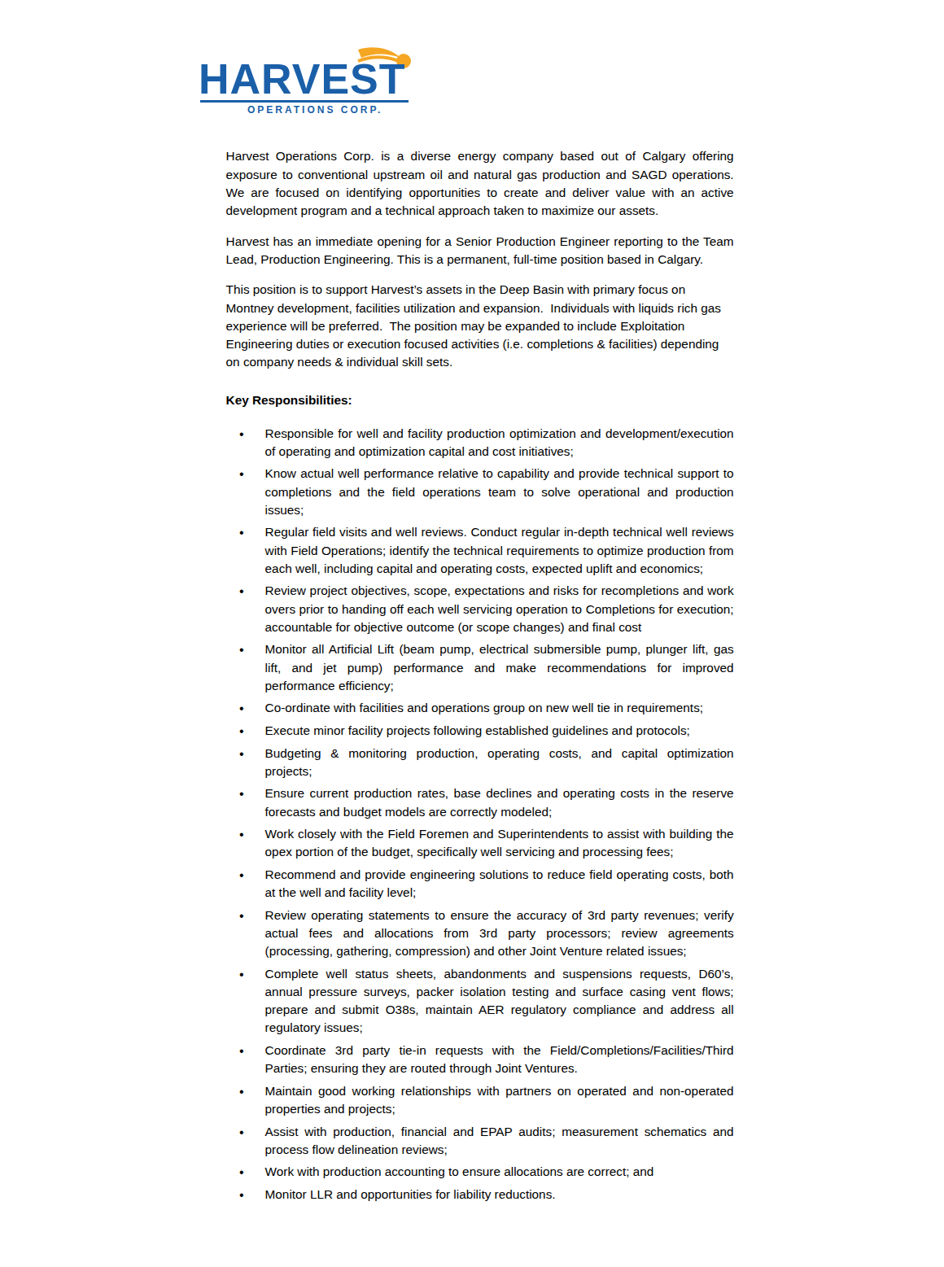HARVEST OPERATIONS CORP.
Harvest Operations Corp. is a diverse energy company based out of Calgary offering exposure to conventional upstream oil and natural gas production and SAGD operations. We are focused on identifying opportunities to create and deliver value with an active development program and a technical approach taken to maximize our assets.
Harvest has an immediate opening for a Senior Production Engineer reporting to the Team Lead, Production Engineering. This is a permanent, full-time position based in Calgary.
This position is to support Harvest’s assets in the Deep Basin with primary focus on Montney development, facilities utilization and expansion. Individuals with liquids rich gas experience will be preferred. The position may be expanded to include Exploitation Engineering duties or execution focused activities (i.e. completions & facilities) depending on company needs & individual skill sets.
Key Responsibilities:
Responsible for well and facility production optimization and development/execution of operating and optimization capital and cost initiatives;
Know actual well performance relative to capability and provide technical support to completions and the field operations team to solve operational and production issues;
Regular field visits and well reviews. Conduct regular in-depth technical well reviews with Field Operations; identify the technical requirements to optimize production from each well, including capital and operating costs, expected uplift and economics;
Review project objectives, scope, expectations and risks for recompletions and work overs prior to handing off each well servicing operation to Completions for execution; accountable for objective outcome (or scope changes) and final cost
Monitor all Artificial Lift (beam pump, electrical submersible pump, plunger lift, gas lift, and jet pump) performance and make recommendations for improved performance efficiency;
Co-ordinate with facilities and operations group on new well tie in requirements;
Execute minor facility projects following established guidelines and protocols;
Budgeting & monitoring production, operating costs, and capital optimization projects;
Ensure current production rates, base declines and operating costs in the reserve forecasts and budget models are correctly modeled;
Work closely with the Field Foremen and Superintendents to assist with building the opex portion of the budget, specifically well servicing and processing fees;
Recommend and provide engineering solutions to reduce field operating costs, both at the well and facility level;
Review operating statements to ensure the accuracy of 3rd party revenues; verify actual fees and allocations from 3rd party processors; review agreements (processing, gathering, compression) and other Joint Venture related issues;
Complete well status sheets, abandonments and suspensions requests, D60’s, annual pressure surveys, packer isolation testing and surface casing vent flows; prepare and submit O38s, maintain AER regulatory compliance and address all regulatory issues;
Coordinate 3rd party tie-in requests with the Field/Completions/Facilities/Third Parties; ensuring they are routed through Joint Ventures.
Maintain good working relationships with partners on operated and non-operated properties and projects;
Assist with production, financial and EPAP audits; measurement schematics and process flow delineation reviews;
Work with production accounting to ensure allocations are correct; and
Monitor LLR and opportunities for liability reductions.